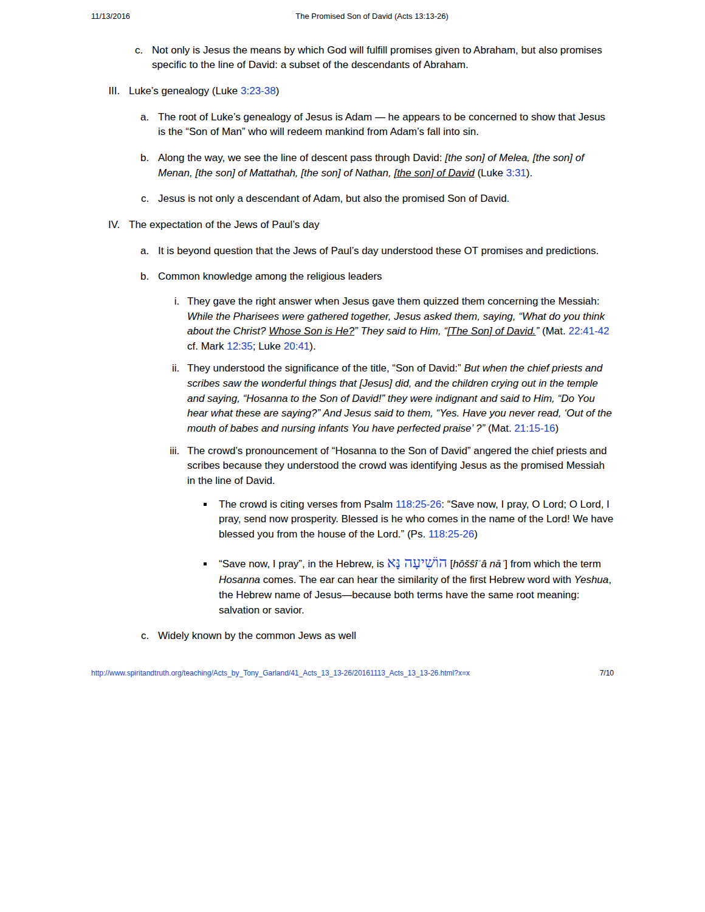11/13/2016 The Promised Son of David (Acts 13:13-26)
Not only is Jesus the means by which God will fulfill promises given to Abraham, but also promises specific to the line of David: a subset of the descendants of Abraham.
Luke’s genealogy (Luke 3:23-38)
The root of Luke’s genealogy of Jesus is Adam — he appears to be concerned to show that Jesus is the “Son of Man” who will redeem mankind from Adam’s fall into sin.
Along the way, we see the line of descent pass through David: [the son] of Melea, [the son] of Menan, [the son] of Mattathah, [the son] of Nathan, [the son] of David (Luke 3:31).
Jesus is not only a descendant of Adam, but also the promised Son of David.
The expectation of the Jews of Paul’s day
It is beyond question that the Jews of Paul’s day understood these OT promises and predictions.
Common knowledge among the religious leaders
They gave the right answer when Jesus gave them quizzed them concerning the Messiah: While the Pharisees were gathered together, Jesus asked them, saying, “What do you think about the Christ? Whose Son is He?” They said to Him, “[The Son] of David.” (Mat. 22:41-42 cf. Mark 12:35; Luke 20:41).
They understood the significance of the title, “Son of David:” But when the chief priests and scribes saw the wonderful things that [Jesus] did, and the children crying out in the temple and saying, “Hosanna to the Son of David!” they were indignant and said to Him, “Do You hear what these are saying?” And Jesus said to them, “Yes. Have you never read, ‘Out of the mouth of babes and nursing infants You have perfected praise’ ?” (Mat. 21:15-16)
The crowd’s pronouncement of “Hosanna to the Son of David” angered the chief priests and scribes because they understood the crowd was identifying Jesus as the promised Messiah in the line of David.
The crowd is citing verses from Psalm 118:25-26: “Save now, I pray, O Lord; O Lord, I pray, send now prosperity. Blessed is he who comes in the name of the Lord! We have blessed you from the house of the Lord.” (Ps. 118:25-26)
“Save now, I pray”, in the Hebrew, is הוֹשִׁיעָה נָּא [hôšŝîʿâ nāʾ] from which the term Hosanna comes. The ear can hear the similarity of the first Hebrew word with Yeshua, the Hebrew name of Jesus—because both terms have the same root meaning: salvation or savior.
Widely known by the common Jews as well
http://www.spiritandtruth.org/teaching/Acts_by_Tony_Garland/41_Acts_13_13-26/20161113_Acts_13_13-26.html?x=x 7/10